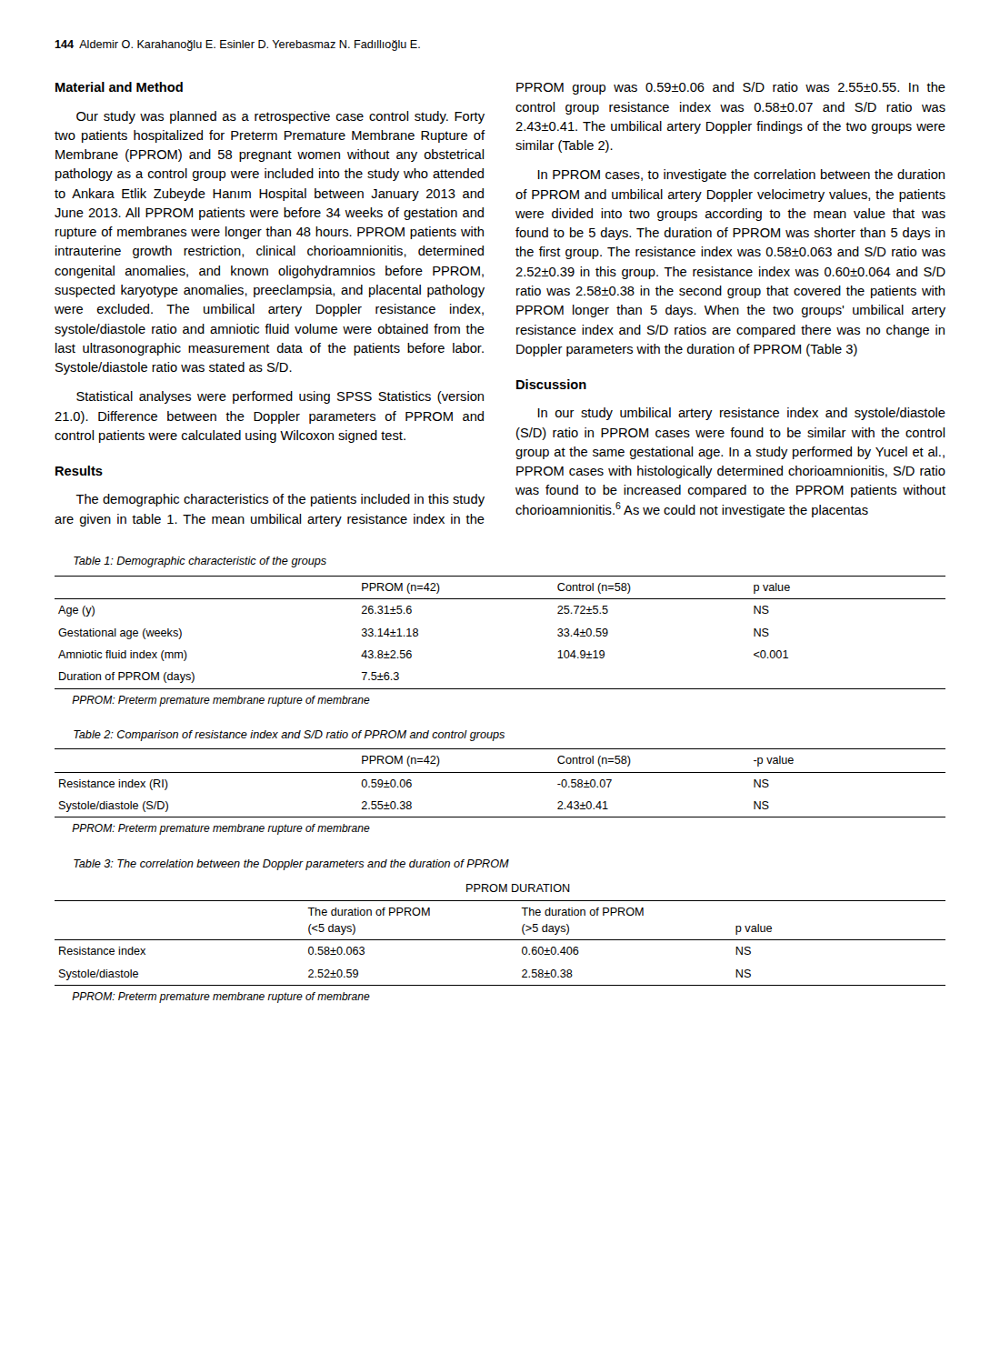144 Aldemir O. Karahanoğlu E. Esinler D. Yerebasmaz N. Fadıllıoğlu E.
Material and Method
Our study was planned as a retrospective case control study. Forty two patients hospitalized for Preterm Premature Membrane Rupture of Membrane (PPROM) and 58 pregnant women without any obstetrical pathology as a control group were included into the study who attended to Ankara Etlik Zubeyde Hanım Hospital between January 2013 and June 2013. All PPROM patients were before 34 weeks of gestation and rupture of membranes were longer than 48 hours. PPROM patients with intrauterine growth restriction, clinical chorioamnionitis, determined congenital anomalies, and known oligohydramnios before PPROM, suspected karyotype anomalies, preeclampsia, and placental pathology were excluded. The umbilical artery Doppler resistance index, systole/diastole ratio and amniotic fluid volume were obtained from the last ultrasonographic measurement data of the patients before labor. Systole/diastole ratio was stated as S/D.
Statistical analyses were performed using SPSS Statistics (version 21.0). Difference between the Doppler parameters of PPROM and control patients were calculated using Wilcoxon signed test.
Results
The demographic characteristics of the patients included in this study are given in table 1. The mean umbilical artery resistance index in the PPROM group was 0.59±0.06 and S/D ratio was 2.55±0.55. In the control group resistance index was 0.58±0.07 and S/D ratio was 2.43±0.41. The umbilical artery Doppler findings of the two groups were similar (Table 2).
In PPROM cases, to investigate the correlation between the duration of PPROM and umbilical artery Doppler velocimetry values, the patients were divided into two groups according to the mean value that was found to be 5 days. The duration of PPROM was shorter than 5 days in the first group. The resistance index was 0.58±0.063 and S/D ratio was 2.52±0.39 in this group. The resistance index was 0.60±0.064 and S/D ratio was 2.58±0.38 in the second group that covered the patients with PPROM longer than 5 days. When the two groups' umbilical artery resistance index and S/D ratios are compared there was no change in Doppler parameters with the duration of PPROM (Table 3)
Discussion
In our study umbilical artery resistance index and systole/diastole (S/D) ratio in PPROM cases were found to be similar with the control group at the same gestational age. In a study performed by Yucel et al., PPROM cases with histologically determined chorioamnionitis, S/D ratio was found to be increased compared to the PPROM patients without chorioamnionitis.6 As we could not investigate the placentas
Table 1: Demographic characteristic of the groups
| | PPROM (n=42) | Control (n=58) | p value |
| --- | --- | --- | --- |
| Age (y) | 26.31±5.6 | 25.72±5.5 | NS |
| Gestational age (weeks) | 33.14±1.18 | 33.4±0.59 | NS |
| Amniotic fluid index (mm) | 43.8±2.56 | 104.9±19 | <0.001 |
| Duration of PPROM (days) | 7.5±6.3 | | |
PPROM: Preterm premature membrane rupture of membrane
Table 2: Comparison of resistance index and S/D ratio of PPROM and control groups
| | PPROM (n=42) | Control (n=58) | -p value |
| --- | --- | --- | --- |
| Resistance index (RI) | 0.59±0.06 | -0.58±0.07 | NS |
| Systole/diastole (S/D) | 2.55±0.38 | 2.43±0.41 | NS |
PPROM: Preterm premature membrane rupture of membrane
Table 3: The correlation between the Doppler parameters and the duration of PPROM
| | PPROM DURATION | |
| --- | --- | --- |
| | The duration of PPROM (<5 days) | The duration of PPROM (>5 days) | p value |
| Resistance index | 0.58±0.063 | 0.60±0.406 | NS |
| Systole/diastole | 2.52±0.59 | 2.58±0.38 | NS |
PPROM: Preterm premature membrane rupture of membrane